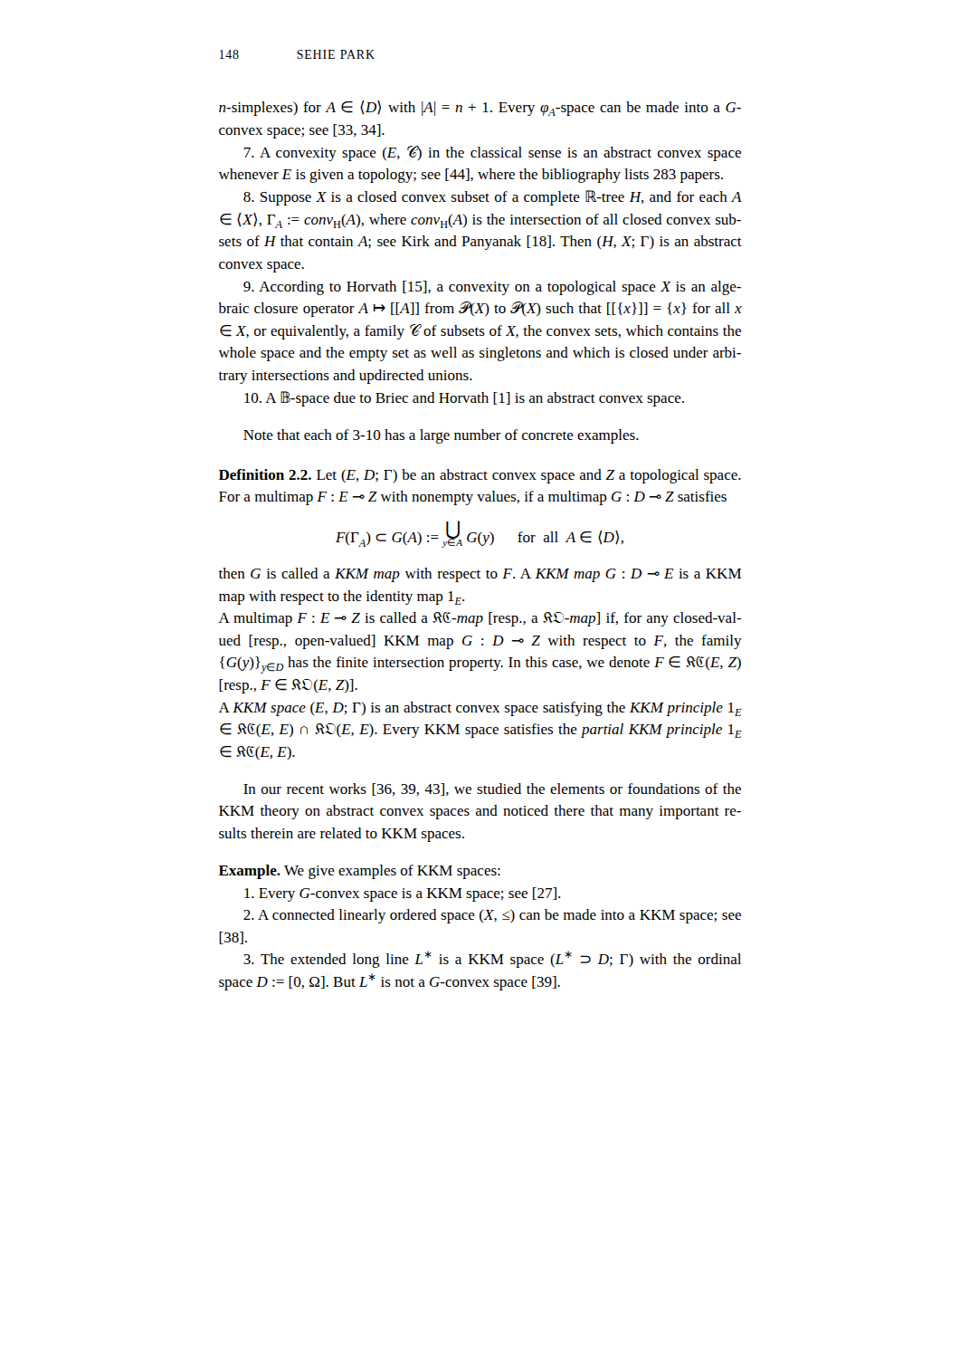148 Sehie Park
n-simplexes) for A ∈ ⟨D⟩ with |A| = n + 1. Every φA-space can be made into a G-convex space; see [33, 34].
7. A convexity space (E, 𝒞) in the classical sense is an abstract convex space whenever E is given a topology; see [44], where the bibliography lists 283 papers.
8. Suppose X is a closed convex subset of a complete ℝ-tree H, and for each A ∈ ⟨X⟩, ΓA := convH(A), where convH(A) is the intersection of all closed convex subsets of H that contain A; see Kirk and Panyanak [18]. Then (H, X; Γ) is an abstract convex space.
9. According to Horvath [15], a convexity on a topological space X is an algebraic closure operator A ↦ [[A]] from 𝒫(X) to 𝒫(X) such that [[{x}]] = {x} for all x ∈ X, or equivalently, a family 𝒞 of subsets of X, the convex sets, which contains the whole space and the empty set as well as singletons and which is closed under arbitrary intersections and updirected unions.
10. A 𝔹-space due to Briec and Horvath [1] is an abstract convex space.
Note that each of 3-10 has a large number of concrete examples.
Definition 2.2. Let (E, D; Γ) be an abstract convex space and Z a topological space. For a multimap F : E ⊸ Z with nonempty values, if a multimap G : D ⊸ Z satisfies
F(ΓA) ⊂ G(A) := ⋃y∈A G(y) for all A ∈ ⟨D⟩,
then G is called a KKM map with respect to F. A KKM map G : D ⊸ E is a KKM map with respect to the identity map 1E.
A multimap F : E ⊸ Z is called a 𝔎ℭ-map [resp., a 𝔎𝔒-map] if, for any closed-valued [resp., open-valued] KKM map G : D ⊸ Z with respect to F, the family {G(y)}y∈D has the finite intersection property. In this case, we denote F ∈ 𝔎ℭ(E, Z) [resp., F ∈ 𝔎𝔒(E, Z)].
A KKM space (E, D; Γ) is an abstract convex space satisfying the KKM principle 1E ∈ 𝔎ℭ(E, E) ∩ 𝔎𝔒(E, E). Every KKM space satisfies the partial KKM principle 1E ∈ 𝔎ℭ(E, E).
In our recent works [36, 39, 43], we studied the elements or foundations of the KKM theory on abstract convex spaces and noticed there that many important results therein are related to KKM spaces.
Example. We give examples of KKM spaces:
1. Every G-convex space is a KKM space; see [27].
2. A connected linearly ordered space (X, ≤) can be made into a KKM space; see [38].
3. The extended long line L∗ is a KKM space (L∗ ⊃ D; Γ) with the ordinal space D := [0, Ω]. But L∗ is not a G-convex space [39].